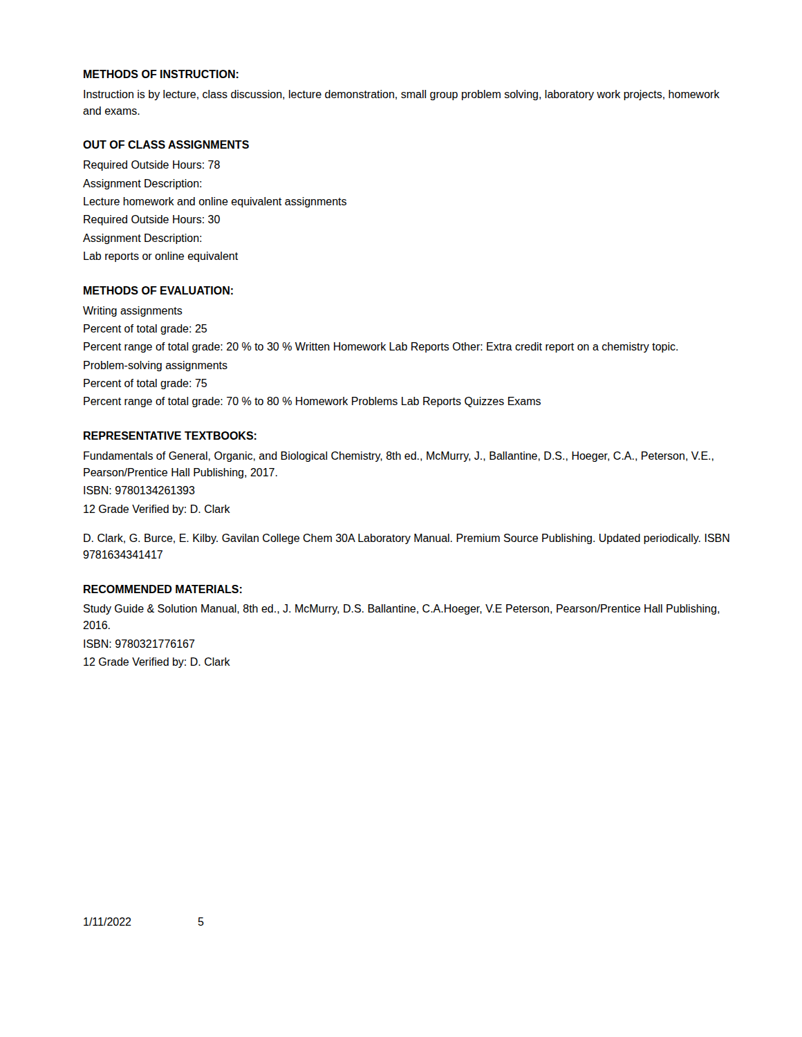Methods of Instruction:
Instruction is by lecture, class discussion, lecture demonstration, small group problem solving, laboratory work projects, homework and exams.
Out of Class Assignments
Required Outside Hours: 78
Assignment Description:
Lecture homework and online equivalent assignments
Required Outside Hours: 30
Assignment Description:
Lab reports or online equivalent
Methods of Evaluation:
Writing assignments
Percent of total grade: 25
Percent range of total grade: 20 % to 30 % Written Homework Lab Reports Other: Extra credit report on a chemistry topic.
Problem-solving assignments
Percent of total grade: 75
Percent range of total grade: 70 % to 80 % Homework Problems Lab Reports Quizzes Exams
Representative Textbooks:
Fundamentals of General, Organic, and Biological Chemistry, 8th ed., McMurry, J., Ballantine, D.S., Hoeger, C.A., Peterson, V.E., Pearson/Prentice Hall Publishing, 2017.
ISBN: 9780134261393
12 Grade Verified by: D. Clark
D. Clark, G. Burce, E. Kilby. Gavilan College Chem 30A Laboratory Manual. Premium Source Publishing. Updated periodically. ISBN 9781634341417
Recommended Materials:
Study Guide & Solution Manual, 8th ed., J. McMurry, D.S. Ballantine, C.A.Hoeger, V.E Peterson, Pearson/Prentice Hall Publishing, 2016.
ISBN: 9780321776167
12 Grade Verified by: D. Clark
1/11/2022 5